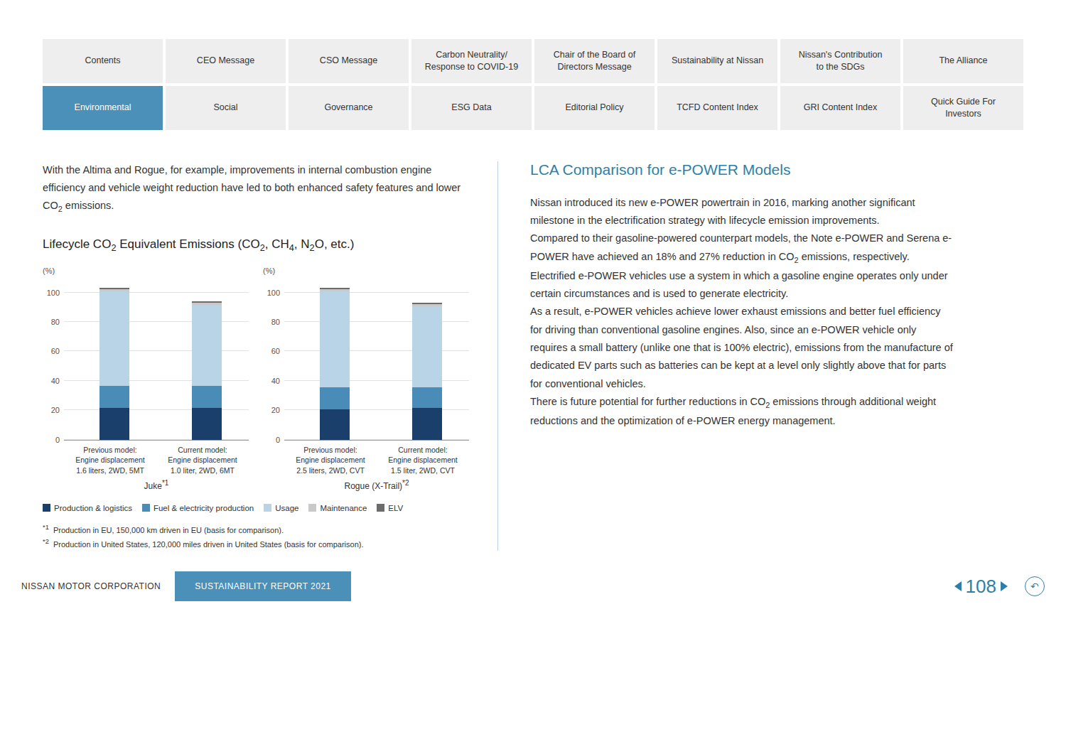Contents
CEO Message
CSO Message
Carbon Neutrality/
Response to COVID-19
Chair of the Board of
Directors Message
Sustainability at Nissan
Nissan's Contribution
to the SDGs
The Alliance
Environmental
Social
Governance
ESG Data
Editorial Policy
TCFD Content Index
GRI Content Index
Quick Guide For
Investors
With the Altima and Rogue, for example, improvements in internal combustion engine efficiency and vehicle weight reduction have led to both enhanced safety features and lower CO2 emissions.
Lifecycle CO2 Equivalent Emissions (CO2, CH4, N2O, etc.)
(%)
100
80
60
40
20
0
Previous model:
Engine displacement
1.6 liters, 2WD, 5MT
Current model:
Engine displacement
1.0 liter, 2WD, 6MT
Juke*1
(%)
100
80
60
40
20
0
Previous model:
Engine displacement
2.5 liters, 2WD, CVT
Current model:
Engine displacement
1.5 liter, 2WD, CVT
Rogue (X-Trail)*2
Production & logistics
Fuel & electricity production
Usage
Maintenance
ELV
*1 Production in EU, 150,000 km driven in EU (basis for comparison).
*2 Production in United States, 120,000 miles driven in United States (basis for comparison).
LCA Comparison for e-POWER Models
Nissan introduced its new e-POWER powertrain in 2016, marking another significant milestone in the electrification strategy with lifecycle emission improvements.
Compared to their gasoline-powered counterpart models, the Note e-POWER and Serena e-POWER have achieved an 18% and 27% reduction in CO2 emissions, respectively. Electrified e-POWER vehicles use a system in which a gasoline engine operates only under certain circumstances and is used to generate electricity.
As a result, e-POWER vehicles achieve lower exhaust emissions and better fuel efficiency for driving than conventional gasoline engines. Also, since an e-POWER vehicle only requires a small battery (unlike one that is 100% electric), emissions from the manufacture of dedicated EV parts such as batteries can be kept at a level only slightly above that for parts for conventional vehicles.
There is future potential for further reductions in CO2 emissions through additional weight reductions and the optimization of e-POWER energy management.
NISSAN MOTOR CORPORATION SUSTAINABILITY REPORT 2021
108
↶